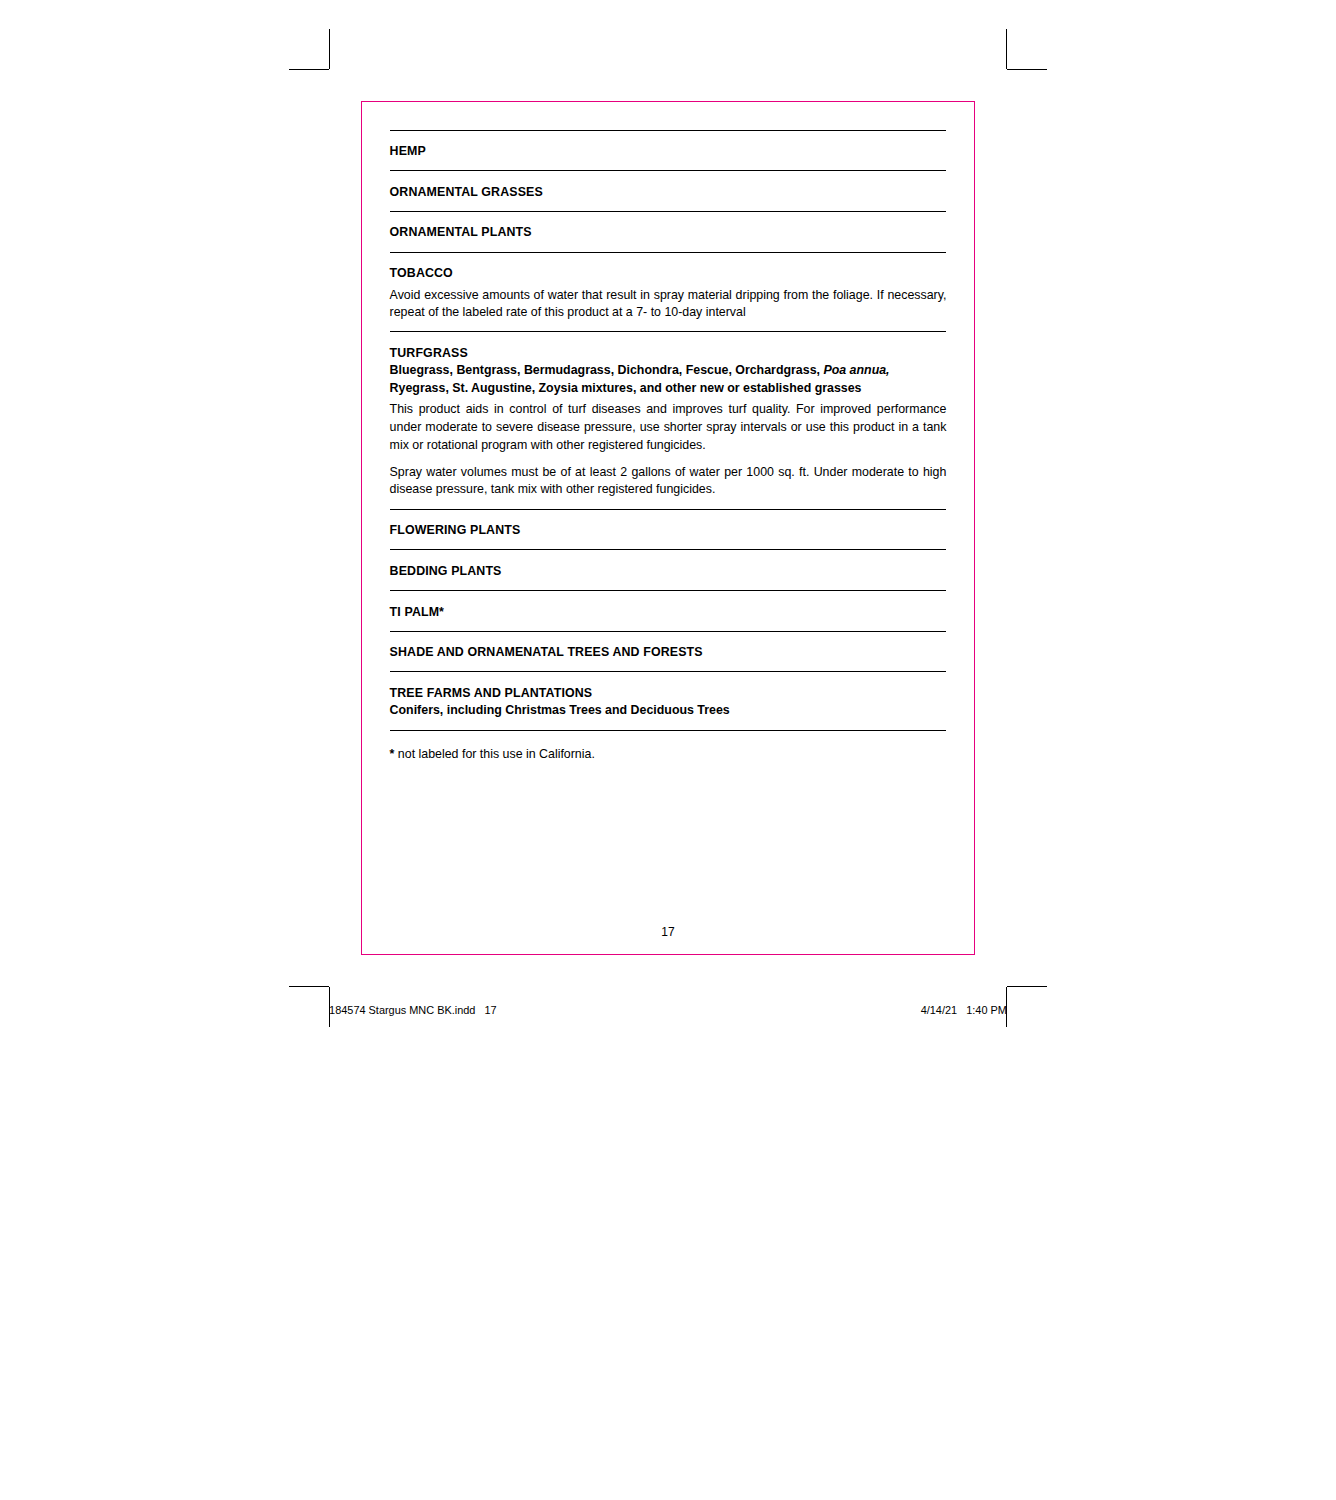HEMP
ORNAMENTAL GRASSES
ORNAMENTAL PLANTS
TOBACCO
Avoid excessive amounts of water that result in spray material dripping from the foliage. If necessary, repeat of the labeled rate of this product at a 7- to 10-day interval
TURFGRASS
Bluegrass, Bentgrass, Bermudagrass, Dichondra, Fescue, Orchardgrass, Poa annua, Ryegrass, St. Augustine, Zoysia mixtures, and other new or established grasses
This product aids in control of turf diseases and improves turf quality. For improved performance under moderate to severe disease pressure, use shorter spray intervals or use this product in a tank mix or rotational program with other registered fungicides.
Spray water volumes must be of at least 2 gallons of water per 1000 sq. ft. Under moderate to high disease pressure, tank mix with other registered fungicides.
FLOWERING PLANTS
BEDDING PLANTS
TI PALM*
SHADE AND ORNAMENATAL TREES AND FORESTS
TREE FARMS AND PLANTATIONS
Conifers, including Christmas Trees and Deciduous Trees
* not labeled for this use in California.
17
184574 Stargus MNC BK.indd 17 4/14/21 1:40 PM